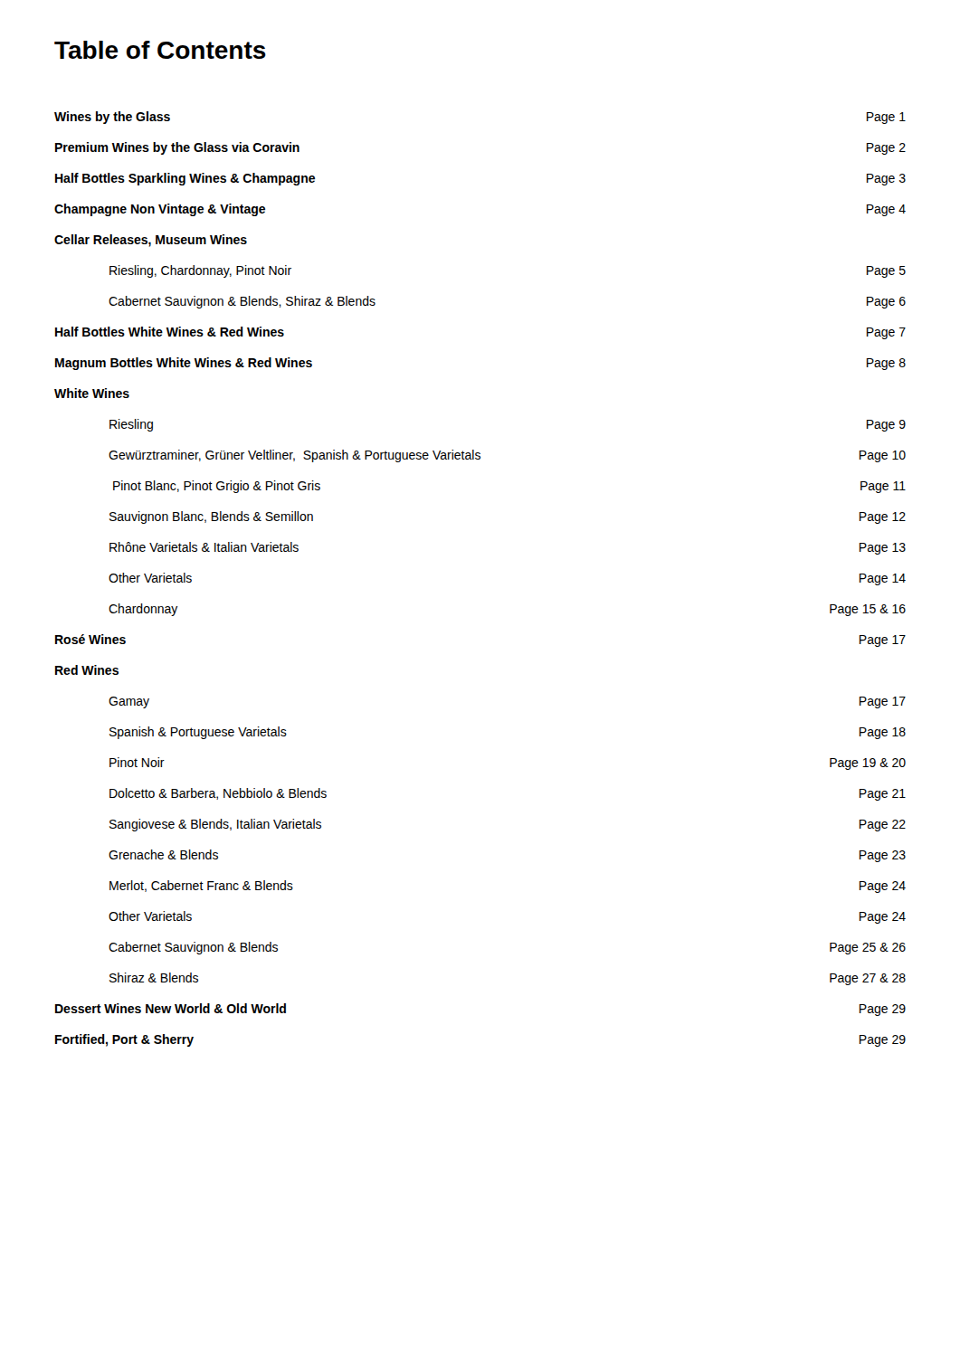Table of Contents
| Wines by the Glass | Page 1 |
| Premium Wines by the Glass via Coravin | Page 2 |
| Half Bottles Sparkling Wines & Champagne | Page 3 |
| Champagne Non Vintage & Vintage | Page 4 |
| Cellar Releases, Museum Wines | |
| Riesling, Chardonnay, Pinot Noir | Page 5 |
| Cabernet Sauvignon & Blends, Shiraz & Blends | Page 6 |
| Half Bottles White Wines & Red Wines | Page 7 |
| Magnum Bottles White Wines & Red Wines | Page 8 |
| White Wines | |
| Riesling | Page 9 |
| Gewürztraminer, Grüner Veltliner, Spanish & Portuguese Varietals | Page 10 |
| Pinot Blanc, Pinot Grigio & Pinot Gris | Page 11 |
| Sauvignon Blanc, Blends & Semillon | Page 12 |
| Rhône Varietals & Italian Varietals | Page 13 |
| Other Varietals | Page 14 |
| Chardonnay | Page 15 & 16 |
| Rosé Wines | Page 17 |
| Red Wines | |
| Gamay | Page 17 |
| Spanish & Portuguese Varietals | Page 18 |
| Pinot Noir | Page 19 & 20 |
| Dolcetto & Barbera, Nebbiolo & Blends | Page 21 |
| Sangiovese & Blends, Italian Varietals | Page 22 |
| Grenache & Blends | Page 23 |
| Merlot, Cabernet Franc & Blends | Page 24 |
| Other Varietals | Page 24 |
| Cabernet Sauvignon & Blends | Page 25 & 26 |
| Shiraz & Blends | Page 27 & 28 |
| Dessert Wines New World & Old World | Page 29 |
| Fortified, Port & Sherry | Page 29 |